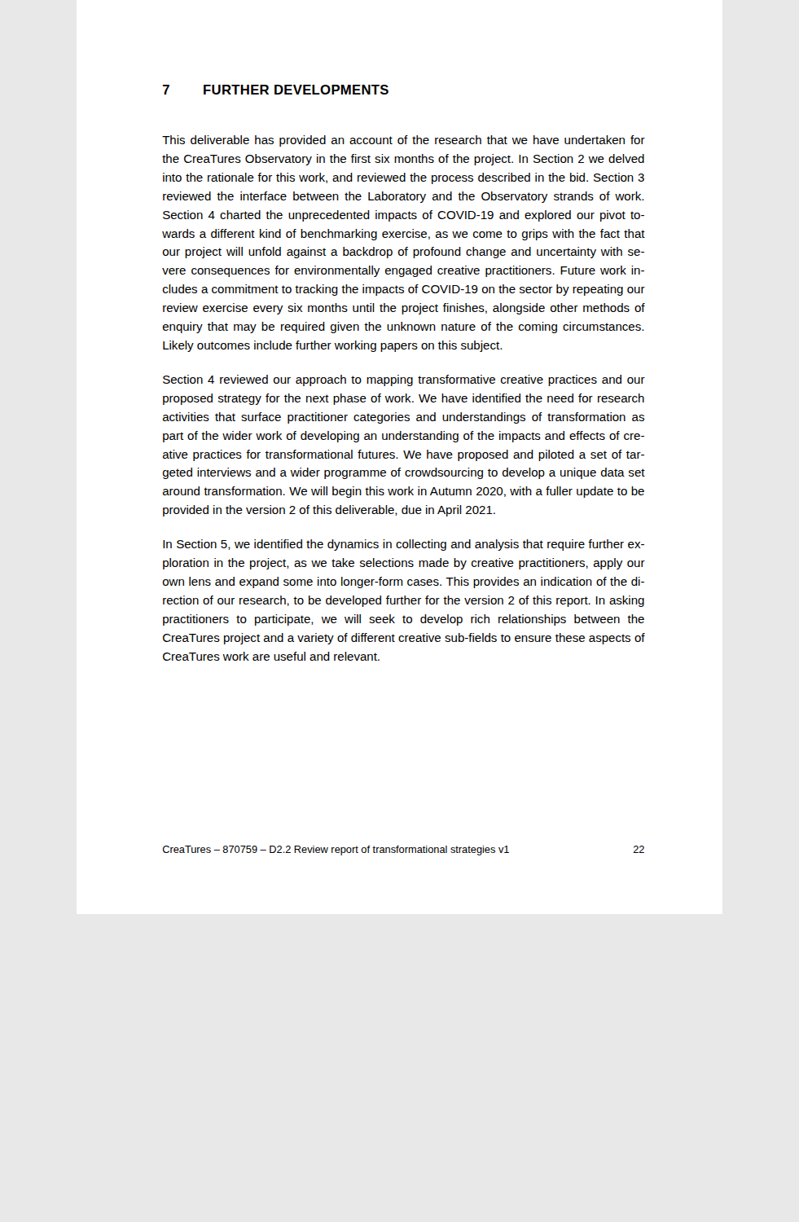7 FURTHER DEVELOPMENTS
This deliverable has provided an account of the research that we have undertaken for the CreaTures Observatory in the first six months of the project. In Section 2 we delved into the rationale for this work, and reviewed the process described in the bid. Section 3 reviewed the interface between the Laboratory and the Observatory strands of work. Section 4 charted the unprecedented impacts of COVID-19 and explored our pivot towards a different kind of benchmarking exercise, as we come to grips with the fact that our project will unfold against a backdrop of profound change and uncertainty with severe consequences for environmentally engaged creative practitioners. Future work includes a commitment to tracking the impacts of COVID-19 on the sector by repeating our review exercise every six months until the project finishes, alongside other methods of enquiry that may be required given the unknown nature of the coming circumstances. Likely outcomes include further working papers on this subject.
Section 4 reviewed our approach to mapping transformative creative practices and our proposed strategy for the next phase of work. We have identified the need for research activities that surface practitioner categories and understandings of transformation as part of the wider work of developing an understanding of the impacts and effects of creative practices for transformational futures. We have proposed and piloted a set of targeted interviews and a wider programme of crowdsourcing to develop a unique data set around transformation. We will begin this work in Autumn 2020, with a fuller update to be provided in the version 2 of this deliverable, due in April 2021.
In Section 5, we identified the dynamics in collecting and analysis that require further exploration in the project, as we take selections made by creative practitioners, apply our own lens and expand some into longer-form cases. This provides an indication of the direction of our research, to be developed further for the version 2 of this report. In asking practitioners to participate, we will seek to develop rich relationships between the CreaTures project and a variety of different creative sub-fields to ensure these aspects of CreaTures work are useful and relevant.
CreaTures – 870759 – D2.2 Review report of transformational strategies v1
22